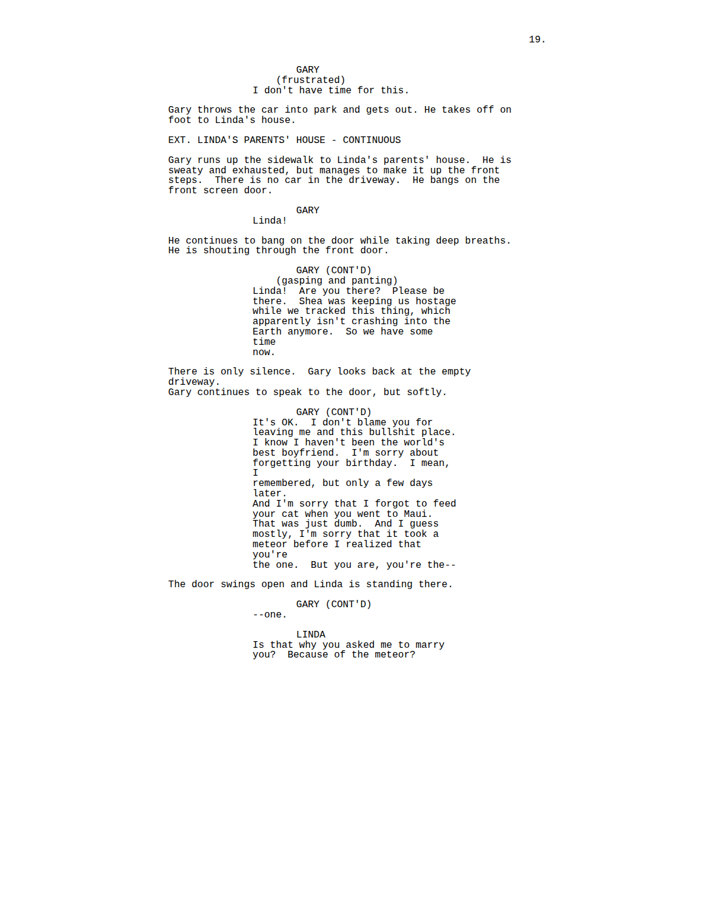19.
GARY
(frustrated)
I don't have time for this.
Gary throws the car into park and gets out. He takes off on foot to Linda's house.
EXT. LINDA'S PARENTS' HOUSE - CONTINUOUS
Gary runs up the sidewalk to Linda's parents' house. He is sweaty and exhausted, but manages to make it up the front steps. There is no car in the driveway. He bangs on the front screen door.
GARY
Linda!
He continues to bang on the door while taking deep breaths. He is shouting through the front door.
GARY (CONT'D)
(gasping and panting)
Linda! Are you there? Please be there. Shea was keeping us hostage while we tracked this thing, which apparently isn't crashing into the Earth anymore. So we have some time now.
There is only silence. Gary looks back at the empty driveway. Gary continues to speak to the door, but softly.
GARY (CONT'D)
It's OK. I don't blame you for leaving me and this bullshit place. I know I haven't been the world's best boyfriend. I'm sorry about forgetting your birthday. I mean, I remembered, but only a few days later. And I'm sorry that I forgot to feed your cat when you went to Maui. That was just dumb. And I guess mostly, I'm sorry that it took a meteor before I realized that you're the one. But you are, you're the--
The door swings open and Linda is standing there.
GARY (CONT'D)
--one.
LINDA
Is that why you asked me to marry you? Because of the meteor?